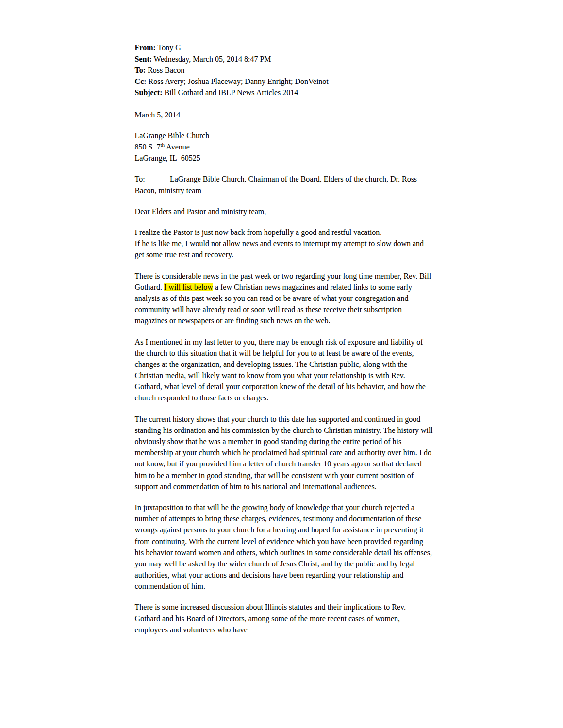From: Tony G
Sent: Wednesday, March 05, 2014 8:47 PM
To: Ross Bacon
Cc: Ross Avery; Joshua Placeway; Danny Enright; DonVeinot
Subject: Bill Gothard and IBLP News Articles 2014
March 5, 2014
LaGrange Bible Church
850 S. 7th Avenue
LaGrange, IL 60525
To: LaGrange Bible Church, Chairman of the Board, Elders of the church, Dr. Ross Bacon, ministry team
Dear Elders and Pastor and ministry team,
I realize the Pastor is just now back from hopefully a good and restful vacation.
If he is like me, I would not allow news and events to interrupt my attempt to slow down and get some true rest and recovery.
There is considerable news in the past week or two regarding your long time member, Rev. Bill Gothard. I will list below a few Christian news magazines and related links to some early analysis as of this past week so you can read or be aware of what your congregation and community will have already read or soon will read as these receive their subscription magazines or newspapers or are finding such news on the web.
As I mentioned in my last letter to you, there may be enough risk of exposure and liability of the church to this situation that it will be helpful for you to at least be aware of the events, changes at the organization, and developing issues. The Christian public, along with the Christian media, will likely want to know from you what your relationship is with Rev. Gothard, what level of detail your corporation knew of the detail of his behavior, and how the church responded to those facts or charges.
The current history shows that your church to this date has supported and continued in good standing his ordination and his commission by the church to Christian ministry. The history will obviously show that he was a member in good standing during the entire period of his membership at your church which he proclaimed had spiritual care and authority over him. I do not know, but if you provided him a letter of church transfer 10 years ago or so that declared him to be a member in good standing, that will be consistent with your current position of support and commendation of him to his national and international audiences.
In juxtaposition to that will be the growing body of knowledge that your church rejected a number of attempts to bring these charges, evidences, testimony and documentation of these wrongs against persons to your church for a hearing and hoped for assistance in preventing it from continuing. With the current level of evidence which you have been provided regarding his behavior toward women and others, which outlines in some considerable detail his offenses, you may well be asked by the wider church of Jesus Christ, and by the public and by legal authorities, what your actions and decisions have been regarding your relationship and commendation of him.
There is some increased discussion about Illinois statutes and their implications to Rev. Gothard and his Board of Directors, among some of the more recent cases of women, employees and volunteers who have